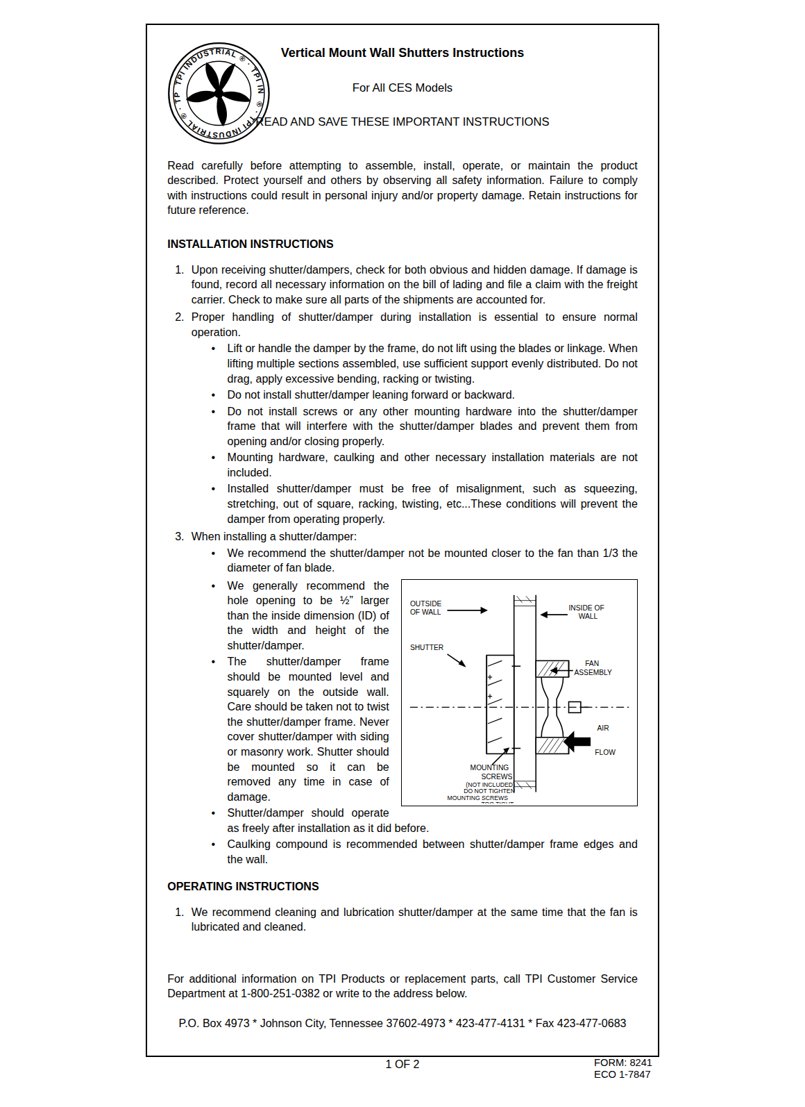TPI INDUSTRIAL ® · TPI INDUSTRIAL ® · TPI INDUSTRIAL ® · TPI INDUSTRIAL
Vertical Mount Wall Shutters Instructions
For All CES Models
READ AND SAVE THESE IMPORTANT INSTRUCTIONS
Read carefully before attempting to assemble, install, operate, or maintain the product described. Protect yourself and others by observing all safety information. Failure to comply with instructions could result in personal injury and/or property damage. Retain instructions for future reference.
INSTALLATION INSTRUCTIONS
Upon receiving shutter/dampers, check for both obvious and hidden damage. If damage is found, record all necessary information on the bill of lading and file a claim with the freight carrier. Check to make sure all parts of the shipments are accounted for.
Proper handling of shutter/damper during installation is essential to ensure normal operation.
Lift or handle the damper by the frame, do not lift using the blades or linkage. When lifting multiple sections assembled, use sufficient support evenly distributed. Do not drag, apply excessive bending, racking or twisting.
Do not install shutter/damper leaning forward or backward.
Do not install screws or any other mounting hardware into the shutter/damper frame that will interfere with the shutter/damper blades and prevent them from opening and/or closing properly.
Mounting hardware, caulking and other necessary installation materials are not included.
Installed shutter/damper must be free of misalignment, such as squeezing, stretching, out of square, racking, twisting, etc...These conditions will prevent the damper from operating properly.
When installing a shutter/damper:
We recommend the shutter/damper not be mounted closer to the fan than 1/3 the diameter of fan blade.
OUTSIDE OF WALL INSIDE OF WALL SHUTTER FAN ASSEMBLY AIR FLOW MOUNTING SCREWS (NOT INCLUDED) DO NOT TIGHTEN MOUNTING SCREWS TOO TIGHT
We generally recommend the hole opening to be ½” larger than the inside dimension (ID) of the width and height of the shutter/damper.
The shutter/damper frame should be mounted level and squarely on the outside wall. Care should be taken not to twist the shutter/damper frame. Never cover shutter/damper with siding or masonry work. Shutter should be mounted so it can be removed any time in case of damage.
Shutter/damper should operate as freely after installation as it did before.
Caulking compound is recommended between shutter/damper frame edges and the wall.
OPERATING INSTRUCTIONS
We recommend cleaning and lubrication shutter/damper at the same time that the fan is lubricated and cleaned.
For additional information on TPI Products or replacement parts, call TPI Customer Service Department at 1-800-251-0382 or write to the address below.
P.O. Box 4973 * Johnson City, Tennessee 37602-4973 * 423-477-4131 * Fax 423-477-0683
1 OF 2
FORM: 8241
ECO 1-7847